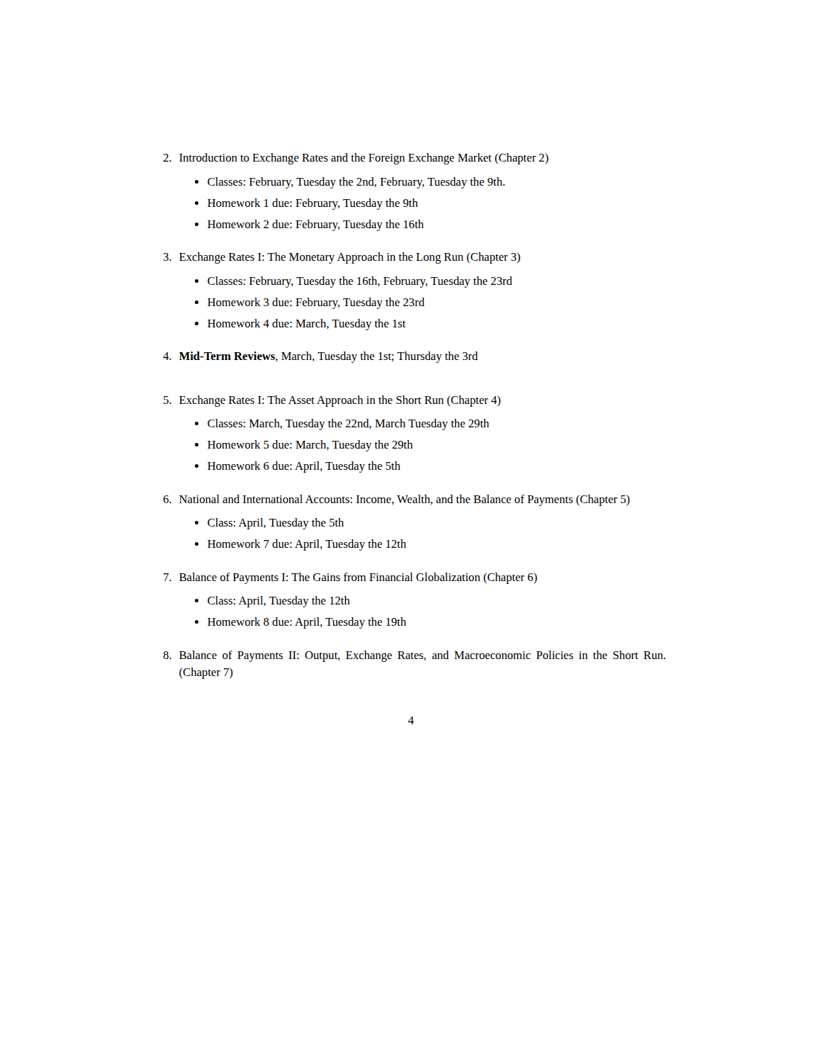Introduction to Exchange Rates and the Foreign Exchange Market (Chapter 2)
Classes: February, Tuesday the 2nd, February, Tuesday the 9th.
Homework 1 due: February, Tuesday the 9th
Homework 2 due: February, Tuesday the 16th
Exchange Rates I: The Monetary Approach in the Long Run (Chapter 3)
Classes: February, Tuesday the 16th, February, Tuesday the 23rd
Homework 3 due: February, Tuesday the 23rd
Homework 4 due: March, Tuesday the 1st
Mid-Term Reviews, March, Tuesday the 1st; Thursday the 3rd
Exchange Rates I: The Asset Approach in the Short Run (Chapter 4)
Classes: March, Tuesday the 22nd, March Tuesday the 29th
Homework 5 due: March, Tuesday the 29th
Homework 6 due: April, Tuesday the 5th
National and International Accounts: Income, Wealth, and the Balance of Payments (Chapter 5)
Class: April, Tuesday the 5th
Homework 7 due: April, Tuesday the 12th
Balance of Payments I: The Gains from Financial Globalization (Chapter 6)
Class: April, Tuesday the 12th
Homework 8 due: April, Tuesday the 19th
Balance of Payments II: Output, Exchange Rates, and Macroeconomic Policies in the Short Run. (Chapter 7)
4